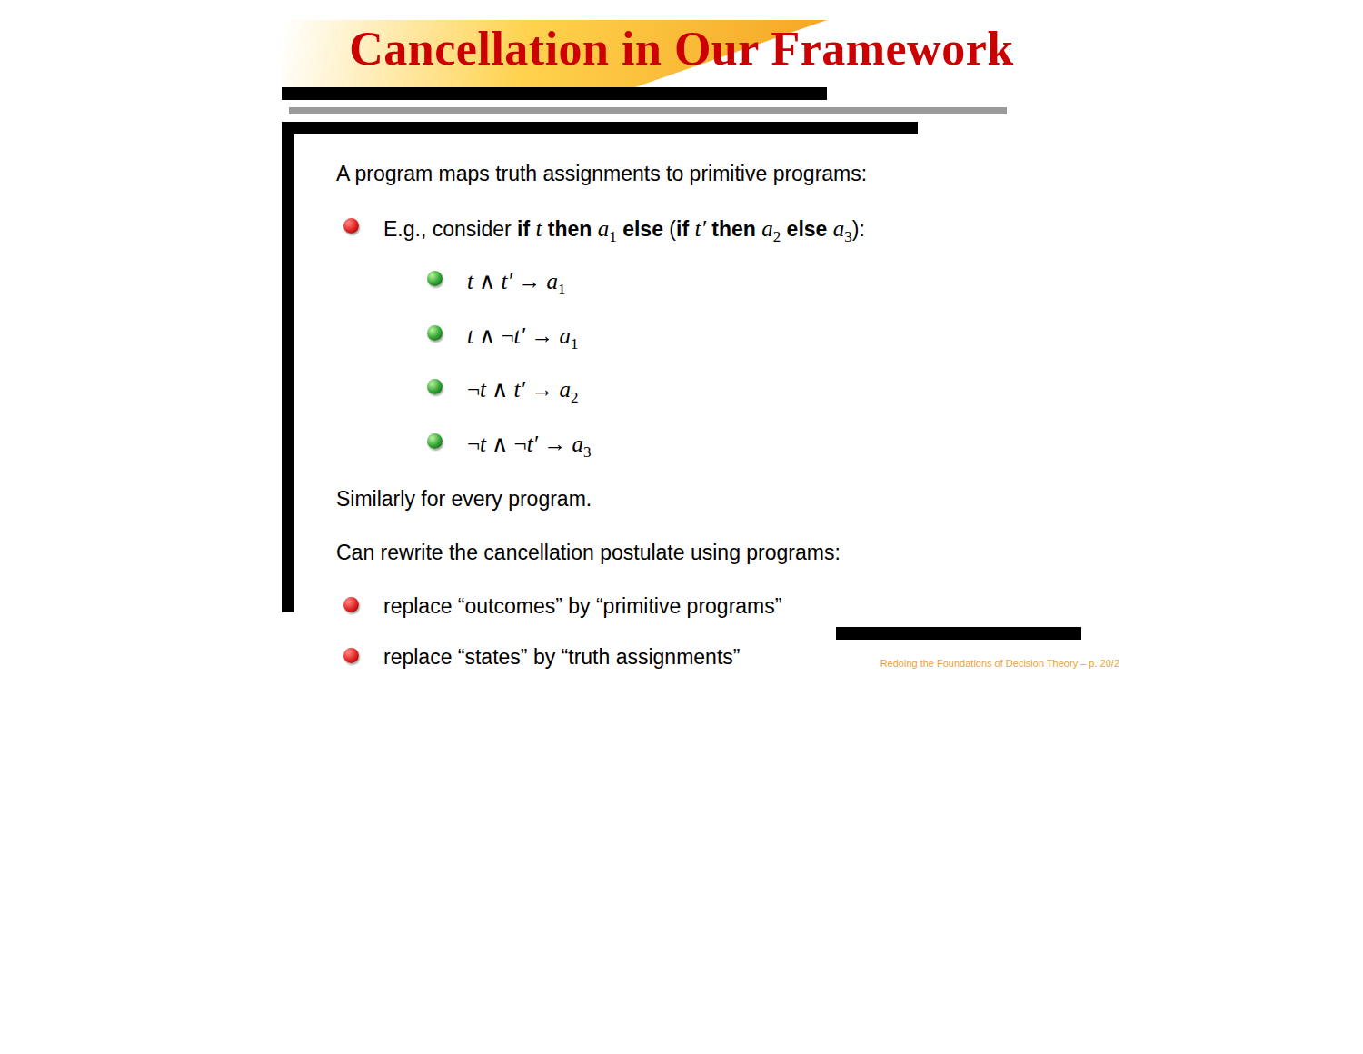Cancellation in Our Framework
A program maps truth assignments to primitive programs:
E.g., consider if t then a1 else (if t′ then a2 else a3):
t ∧ t′ → a1
t ∧ ¬t′ → a1
¬t ∧ t′ → a2
¬t ∧ ¬t′ → a3
Similarly for every program.
Can rewrite the cancellation postulate using programs:
replace “outcomes” by “primitive programs”
replace “states” by “truth assignments”
Redoing the Foundations of Decision Theory – p. 20/2